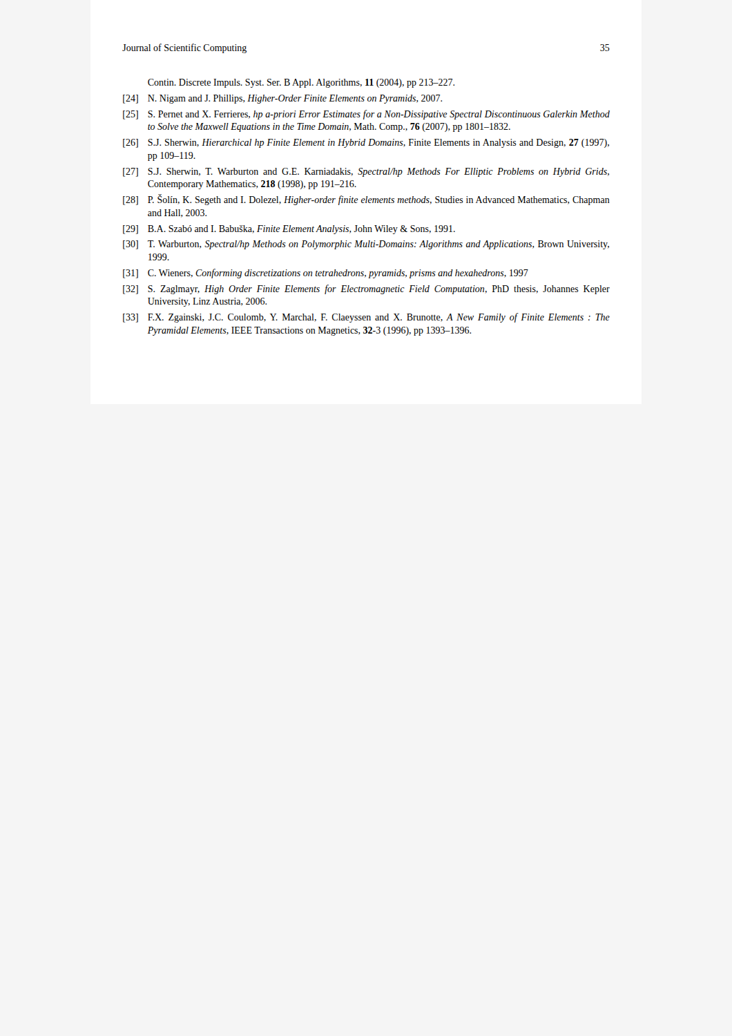Journal of Scientific Computing 35
Contin. Discrete Impuls. Syst. Ser. B Appl. Algorithms, 11 (2004), pp 213–227.
[24] N. Nigam and J. Phillips, Higher-Order Finite Elements on Pyramids, 2007.
[25] S. Pernet and X. Ferrieres, hp a-priori Error Estimates for a Non-Dissipative Spectral Discontinuous Galerkin Method to Solve the Maxwell Equations in the Time Domain, Math. Comp., 76 (2007), pp 1801–1832.
[26] S.J. Sherwin, Hierarchical hp Finite Element in Hybrid Domains, Finite Elements in Analysis and Design, 27 (1997), pp 109–119.
[27] S.J. Sherwin, T. Warburton and G.E. Karniadakis, Spectral/hp Methods For Elliptic Problems on Hybrid Grids, Contemporary Mathematics, 218 (1998), pp 191–216.
[28] P. Šolín, K. Segeth and I. Dolezel, Higher-order finite elements methods, Studies in Advanced Mathematics, Chapman and Hall, 2003.
[29] B.A. Szabó and I. Babuška, Finite Element Analysis, John Wiley & Sons, 1991.
[30] T. Warburton, Spectral/hp Methods on Polymorphic Multi-Domains: Algorithms and Applications, Brown University, 1999.
[31] C. Wieners, Conforming discretizations on tetrahedrons, pyramids, prisms and hexahedrons, 1997
[32] S. Zaglmayr, High Order Finite Elements for Electromagnetic Field Computation, PhD thesis, Johannes Kepler University, Linz Austria, 2006.
[33] F.X. Zgainski, J.C. Coulomb, Y. Marchal, F. Claeyssen and X. Brunotte, A New Family of Finite Elements : The Pyramidal Elements, IEEE Transactions on Magnetics, 32-3 (1996), pp 1393–1396.